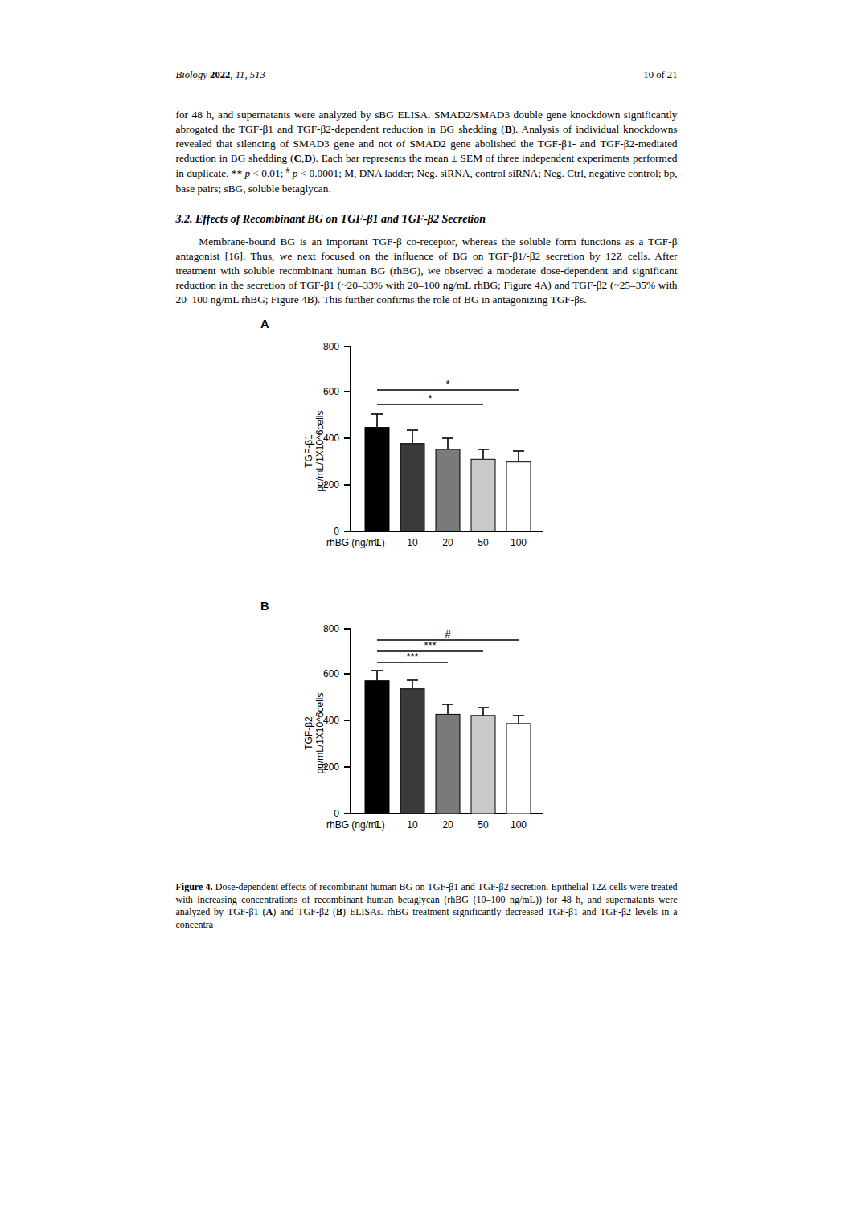Biology 2022, 11, 513
10 of 21
for 48 h, and supernatants were analyzed by sBG ELISA. SMAD2/SMAD3 double gene knockdown significantly abrogated the TGF-β1 and TGF-β2-dependent reduction in BG shedding (B). Analysis of individual knockdowns revealed that silencing of SMAD3 gene and not of SMAD2 gene abolished the TGF-β1- and TGF-β2-mediated reduction in BG shedding (C,D). Each bar represents the mean ± SEM of three independent experiments performed in duplicate. ** p < 0.01; # p < 0.0001; M, DNA ladder; Neg. siRNA, control siRNA; Neg. Ctrl, negative control; bp, base pairs; sBG, soluble betaglycan.
3.2. Effects of Recombinant BG on TGF-β1 and TGF-β2 Secretion
Membrane-bound BG is an important TGF-β co-receptor, whereas the soluble form functions as a TGF-β antagonist [16]. Thus, we next focused on the influence of BG on TGF-β1/-β2 secretion by 12Z cells. After treatment with soluble recombinant human BG (rhBG), we observed a moderate dose-dependent and significant reduction in the secretion of TGF-β1 (~20–33% with 20–100 ng/mL rhBG; Figure 4A) and TGF-β2 (~25–35% with 20–100 ng/mL rhBG; Figure 4B). This further confirms the role of BG in antagonizing TGF-βs.
A
0 200 400 600 800 TGF-β1 pg/mL/1X10^6cells * * 0 10 20 50 100 rhBG (ng/mL)
B
0 200 400 600 800 TGF-β2 pg/mL/1X10^6cells *** *** # 0 10 20 50 100 rhBG (ng/mL)
Figure 4. Dose-dependent effects of recombinant human BG on TGF-β1 and TGF-β2 secretion. Epithelial 12Z cells were treated with increasing concentrations of recombinant human betaglycan (rhBG (10–100 ng/mL)) for 48 h, and supernatants were analyzed by TGF-β1 (A) and TGF-β2 (B) ELISAs. rhBG treatment significantly decreased TGF-β1 and TGF-β2 levels in a concentra-